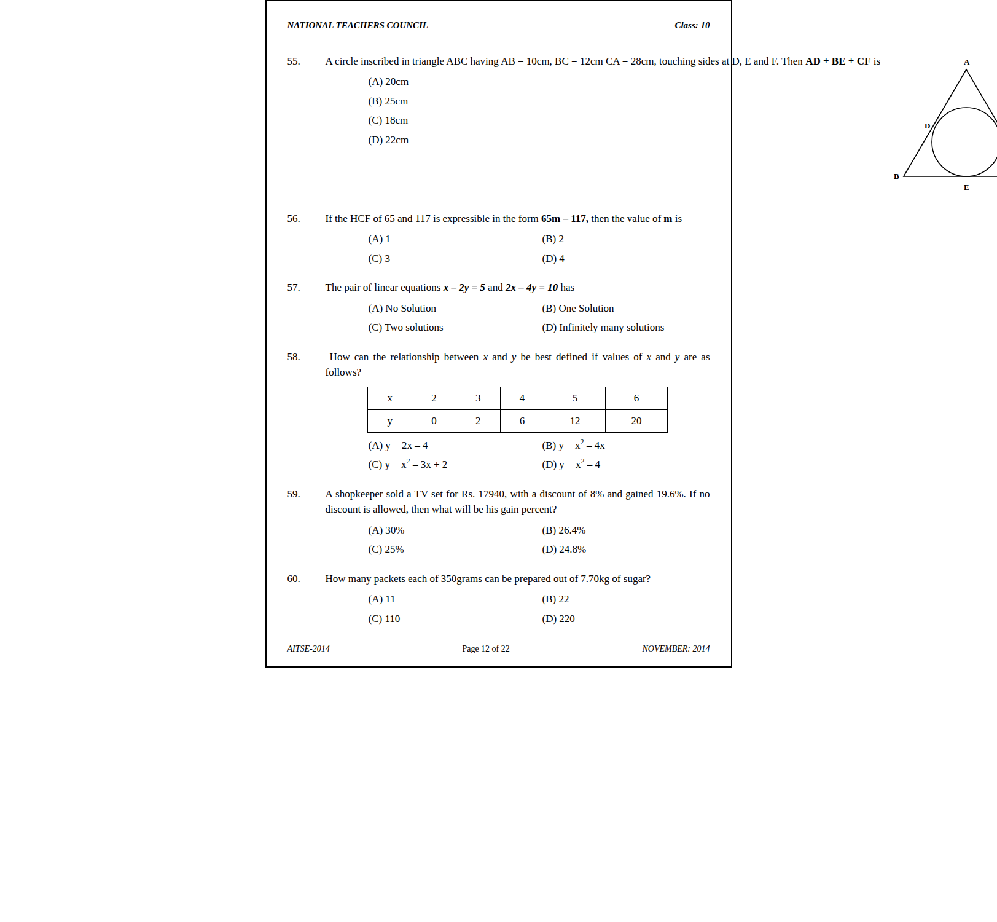NATIONAL TEACHERS COUNCIL
Class: 10
55.
A circle inscribed in triangle ABC having AB = 10cm, BC = 12cm CA = 28cm, touching sides at D, E and F. Then AD + BE + CF is
(A) 20cm
(B) 25cm
(C) 18cm
(D) 22cm
A B C D F E
56.
If the HCF of 65 and 117 is expressible in the form 65m – 117, then the value of m is
(A) 1
(B) 2
(C) 3
(D) 4
57.
The pair of linear equations x – 2y = 5 and 2x – 4y = 10 has
(A) No Solution
(B) One Solution
(C) Two solutions
(D) Infinitely many solutions
58.
How can the relationship between x and y be best defined if values of x and y are as follows?
| x | 2 | 3 | 4 | 5 | 6 |
| y | 0 | 2 | 6 | 12 | 20 |
(A) y = 2x – 4
(B) y = x2 – 4x
(C) y = x2 – 3x + 2
(D) y = x2 – 4
59.
A shopkeeper sold a TV set for Rs. 17940, with a discount of 8% and gained 19.6%. If no discount is allowed, then what will be his gain percent?
(A) 30%
(B) 26.4%
(C) 25%
(D) 24.8%
60.
How many packets each of 350grams can be prepared out of 7.70kg of sugar?
(A) 11
(B) 22
(C) 110
(D) 220
AITSE-2014
Page 12 of 22
NOVEMBER: 2014